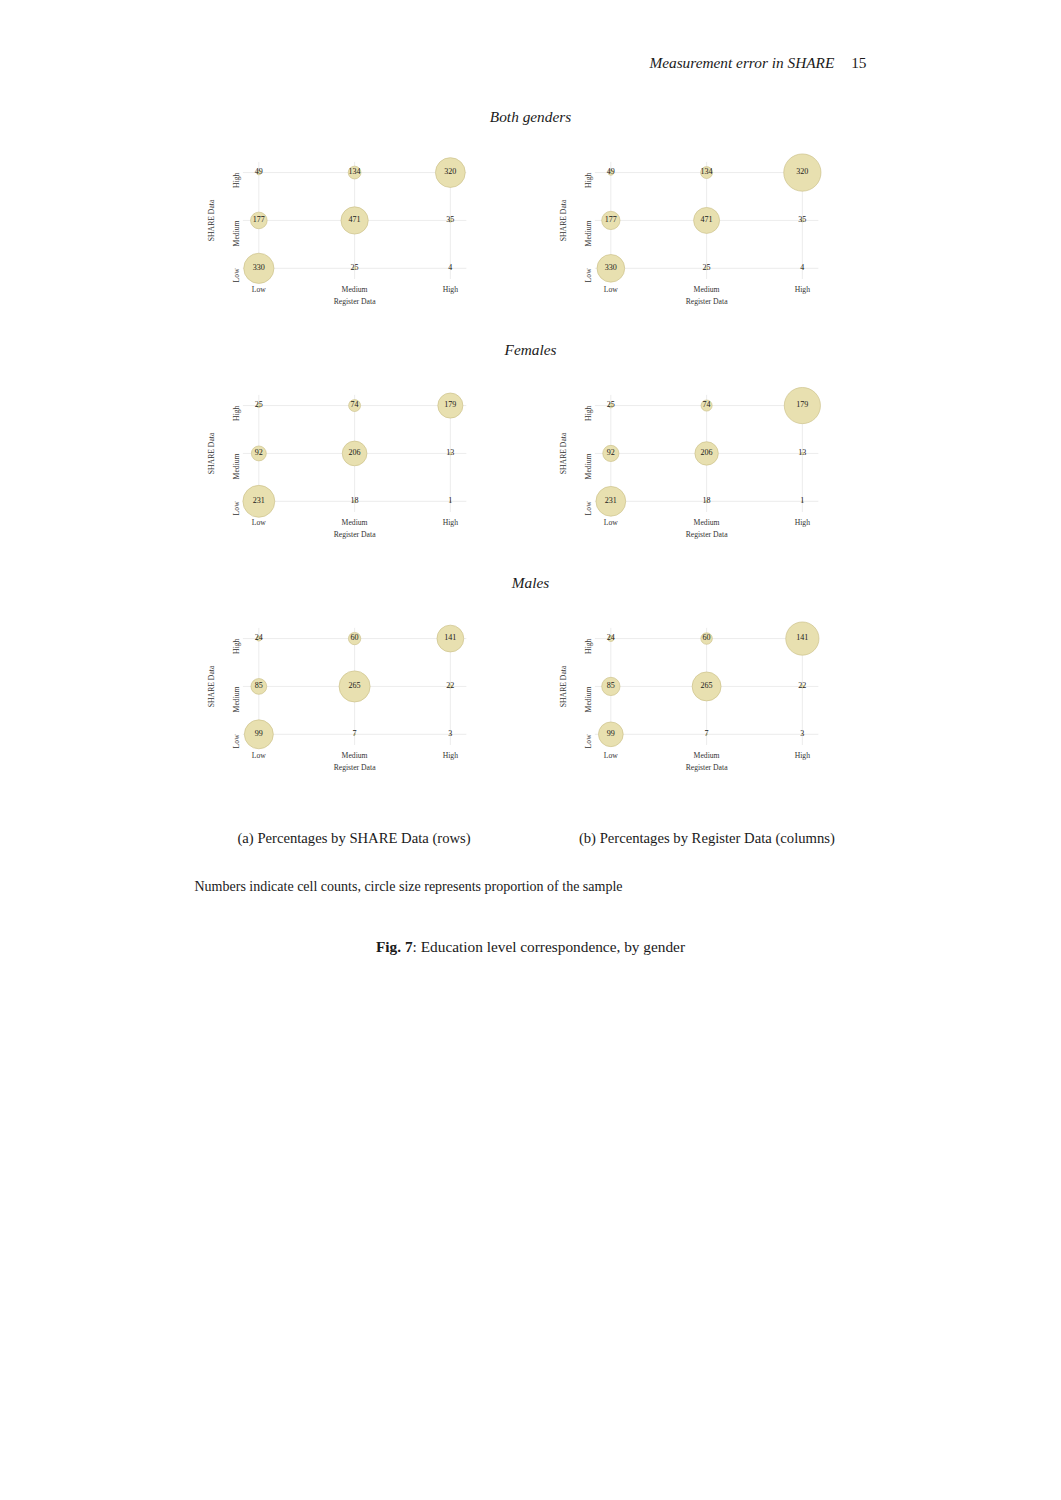Measurement error in SHARE 15
Both genders
High Medium Low SHARE Data Low Medium High Register Data 49 134 320 177 471 35 330 25 4
High Medium Low SHARE Data Low Medium High Register Data 49 134 320 177 471 35 330 25 4
Females
High Medium Low SHARE Data Low Medium High Register Data 25 74 179 92 206 13 231 18 1
High Medium Low SHARE Data Low Medium High Register Data 25 74 179 92 206 13 231 18 1
Males
High Medium Low SHARE Data Low Medium High Register Data 24 60 141 85 265 22 99 7 3
High Medium Low SHARE Data Low Medium High Register Data 24 60 141 85 265 22 99 7 3
(a) Percentages by SHARE Data (rows)
(b) Percentages by Register Data (columns)
Numbers indicate cell counts, circle size represents proportion of the sample
Fig. 7: Education level correspondence, by gender